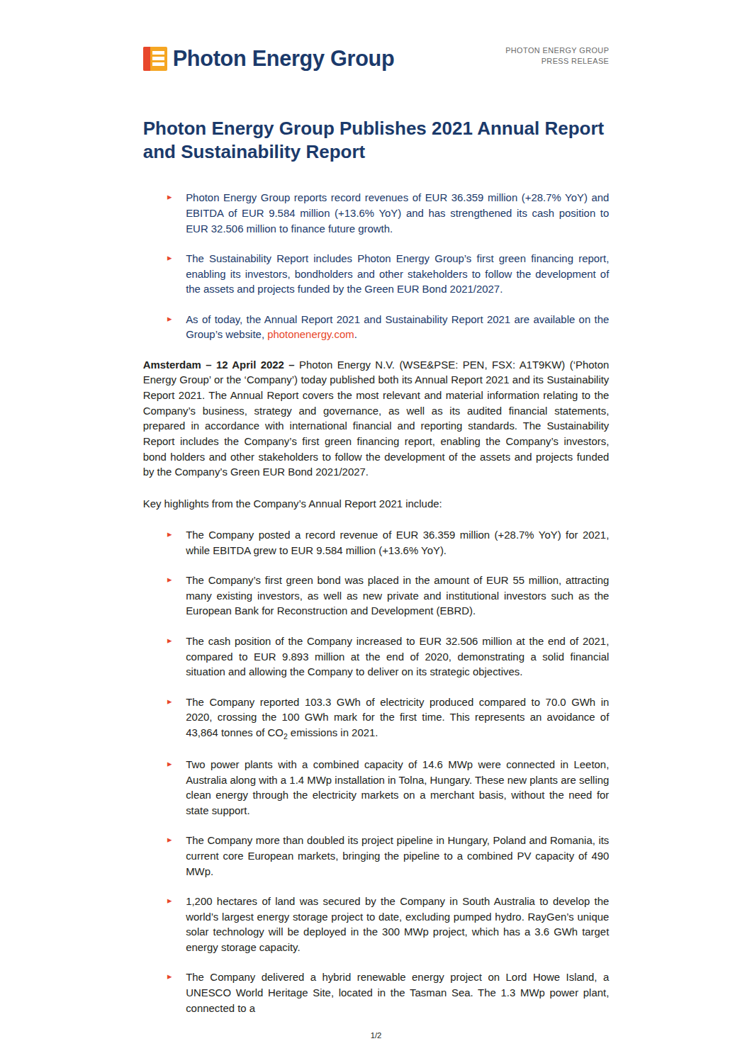Photon Energy Group
PHOTON ENERGY GROUP
PRESS RELEASE
Photon Energy Group Publishes 2021 Annual Report and Sustainability Report
Photon Energy Group reports record revenues of EUR 36.359 million (+28.7% YoY) and EBITDA of EUR 9.584 million (+13.6% YoY) and has strengthened its cash position to EUR 32.506 million to finance future growth.
The Sustainability Report includes Photon Energy Group’s first green financing report, enabling its investors, bondholders and other stakeholders to follow the development of the assets and projects funded by the Green EUR Bond 2021/2027.
As of today, the Annual Report 2021 and Sustainability Report 2021 are available on the Group’s website, photonenergy.com.
Amsterdam – 12 April 2022 – Photon Energy N.V. (WSE&PSE: PEN, FSX: A1T9KW) (‘Photon Energy Group’ or the ‘Company’) today published both its Annual Report 2021 and its Sustainability Report 2021. The Annual Report covers the most relevant and material information relating to the Company’s business, strategy and governance, as well as its audited financial statements, prepared in accordance with international financial and reporting standards. The Sustainability Report includes the Company’s first green financing report, enabling the Company’s investors, bond holders and other stakeholders to follow the development of the assets and projects funded by the Company’s Green EUR Bond 2021/2027.
Key highlights from the Company’s Annual Report 2021 include:
The Company posted a record revenue of EUR 36.359 million (+28.7% YoY) for 2021, while EBITDA grew to EUR 9.584 million (+13.6% YoY).
The Company’s first green bond was placed in the amount of EUR 55 million, attracting many existing investors, as well as new private and institutional investors such as the European Bank for Reconstruction and Development (EBRD).
The cash position of the Company increased to EUR 32.506 million at the end of 2021, compared to EUR 9.893 million at the end of 2020, demonstrating a solid financial situation and allowing the Company to deliver on its strategic objectives.
The Company reported 103.3 GWh of electricity produced compared to 70.0 GWh in 2020, crossing the 100 GWh mark for the first time. This represents an avoidance of 43,864 tonnes of CO2 emissions in 2021.
Two power plants with a combined capacity of 14.6 MWp were connected in Leeton, Australia along with a 1.4 MWp installation in Tolna, Hungary. These new plants are selling clean energy through the electricity markets on a merchant basis, without the need for state support.
The Company more than doubled its project pipeline in Hungary, Poland and Romania, its current core European markets, bringing the pipeline to a combined PV capacity of 490 MWp.
1,200 hectares of land was secured by the Company in South Australia to develop the world’s largest energy storage project to date, excluding pumped hydro. RayGen’s unique solar technology will be deployed in the 300 MWp project, which has a 3.6 GWh target energy storage capacity.
The Company delivered a hybrid renewable energy project on Lord Howe Island, a UNESCO World Heritage Site, located in the Tasman Sea. The 1.3 MWp power plant, connected to a
1/2